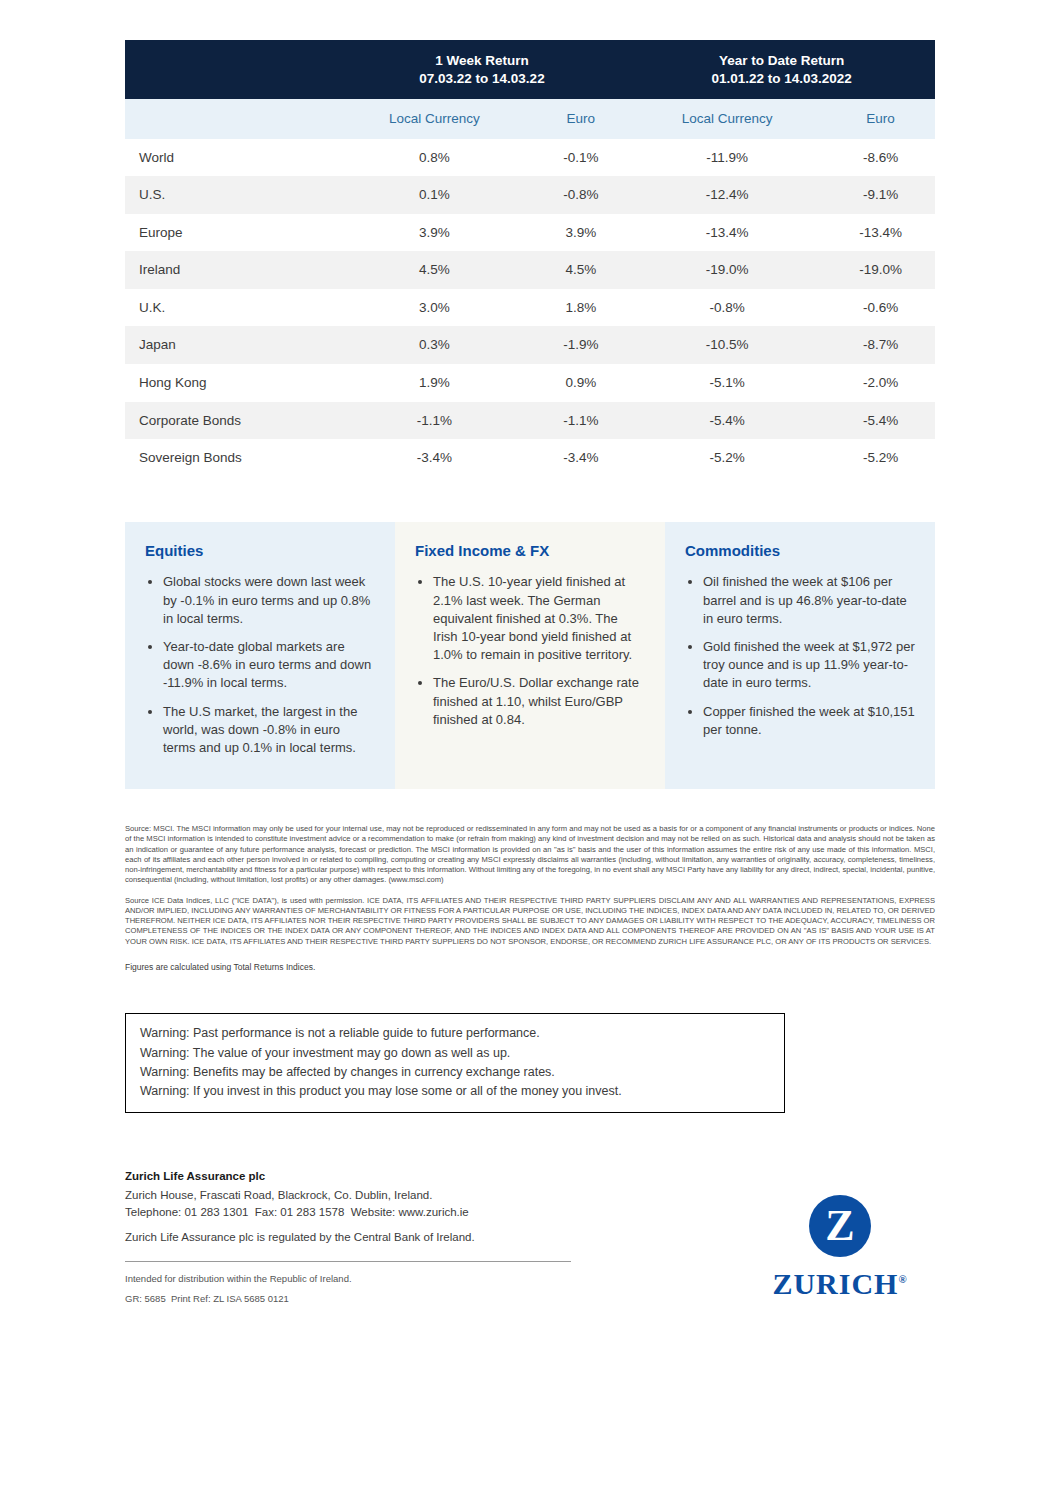| | 1 Week Return 07.03.22 to 14.03.22 | Year to Date Return 01.01.22 to 14.03.2022 |
| --- | --- | --- |
| | Local Currency | Euro | Local Currency | Euro |
| World | 0.8% | -0.1% | -11.9% | -8.6% |
| U.S. | 0.1% | -0.8% | -12.4% | -9.1% |
| Europe | 3.9% | 3.9% | -13.4% | -13.4% |
| Ireland | 4.5% | 4.5% | -19.0% | -19.0% |
| U.K. | 3.0% | 1.8% | -0.8% | -0.6% |
| Japan | 0.3% | -1.9% | -10.5% | -8.7% |
| Hong Kong | 1.9% | 0.9% | -5.1% | -2.0% |
| Corporate Bonds | -1.1% | -1.1% | -5.4% | -5.4% |
| Sovereign Bonds | -3.4% | -3.4% | -5.2% | -5.2% |
Equities
Global stocks were down last week by -0.1% in euro terms and up 0.8% in local terms.
Year-to-date global markets are down -8.6% in euro terms and down -11.9% in local terms.
The U.S market, the largest in the world, was down -0.8% in euro terms and up 0.1% in local terms.
Fixed Income & FX
The U.S. 10-year yield finished at 2.1% last week. The German equivalent finished at 0.3%. The Irish 10-year bond yield finished at 1.0% to remain in positive territory.
The Euro/U.S. Dollar exchange rate finished at 1.10, whilst Euro/GBP finished at 0.84.
Commodities
Oil finished the week at $106 per barrel and is up 46.8% year-to-date in euro terms.
Gold finished the week at $1,972 per troy ounce and is up 11.9% year-to-date in euro terms.
Copper finished the week at $10,151 per tonne.
Source: MSCI. The MSCI information may only be used for your internal use, may not be reproduced or redisseminated in any form and may not be used as a basis for or a component of any financial instruments or products or indices. None of the MSCI information is intended to constitute investment advice or a recommendation to make (or refrain from making) any kind of investment decision and may not be relied on as such. Historical data and analysis should not be taken as an indication or guarantee of any future performance analysis, forecast or prediction. The MSCI information is provided on an "as is" basis and the user of this information assumes the entire risk of any use made of this information. MSCI, each of its affiliates and each other person involved in or related to compiling, computing or creating any MSCI expressly disclaims all warranties (including, without limitation, any warranties of originality, accuracy, completeness, timeliness, non-infringement, merchantability and fitness for a particular purpose) with respect to this information. Without limiting any of the foregoing, in no event shall any MSCI Party have any liability for any direct, indirect, special, incidental, punitive, consequential (including, without limitation, lost profits) or any other damages. (www.msci.com)
Source ICE Data Indices, LLC ("ICE DATA"), is used with permission. ICE DATA, ITS AFFILIATES AND THEIR RESPECTIVE THIRD PARTY SUPPLIERS DISCLAIM ANY AND ALL WARRANTIES AND REPRESENTATIONS, EXPRESS AND/OR IMPLIED, INCLUDING ANY WARRANTIES OF MERCHANTABILITY OR FITNESS FOR A PARTICULAR PURPOSE OR USE, INCLUDING THE INDICES, INDEX DATA AND ANY DATA INCLUDED IN, RELATED TO, OR DERIVED THEREFROM. NEITHER ICE DATA, ITS AFFILIATES NOR THEIR RESPECTIVE THIRD PARTY PROVIDERS SHALL BE SUBJECT TO ANY DAMAGES OR LIABILITY WITH RESPECT TO THE ADEQUACY, ACCURACY, TIMELINESS OR COMPLETENESS OF THE INDICES OR THE INDEX DATA OR ANY COMPONENT THEREOF, AND THE INDICES AND INDEX DATA AND ALL COMPONENTS THEREOF ARE PROVIDED ON AN "AS IS" BASIS AND YOUR USE IS AT YOUR OWN RISK. ICE DATA, ITS AFFILIATES AND THEIR RESPECTIVE THIRD PARTY SUPPLIERS DO NOT SPONSOR, ENDORSE, OR RECOMMEND ZURICH LIFE ASSURANCE PLC, OR ANY OF ITS PRODUCTS OR SERVICES.
Figures are calculated using Total Returns Indices.
Warning: Past performance is not a reliable guide to future performance.
Warning: The value of your investment may go down as well as up.
Warning: Benefits may be affected by changes in currency exchange rates.
Warning: If you invest in this product you may lose some or all of the money you invest.
Zurich Life Assurance plc
Zurich House, Frascati Road, Blackrock, Co. Dublin, Ireland.
Telephone: 01 283 1301 Fax: 01 283 1578 Website: www.zurich.ie
Zurich Life Assurance plc is regulated by the Central Bank of Ireland.
Intended for distribution within the Republic of Ireland.
GR: 5685 Print Ref: ZL ISA 5685 0121
Z
ZURICH®